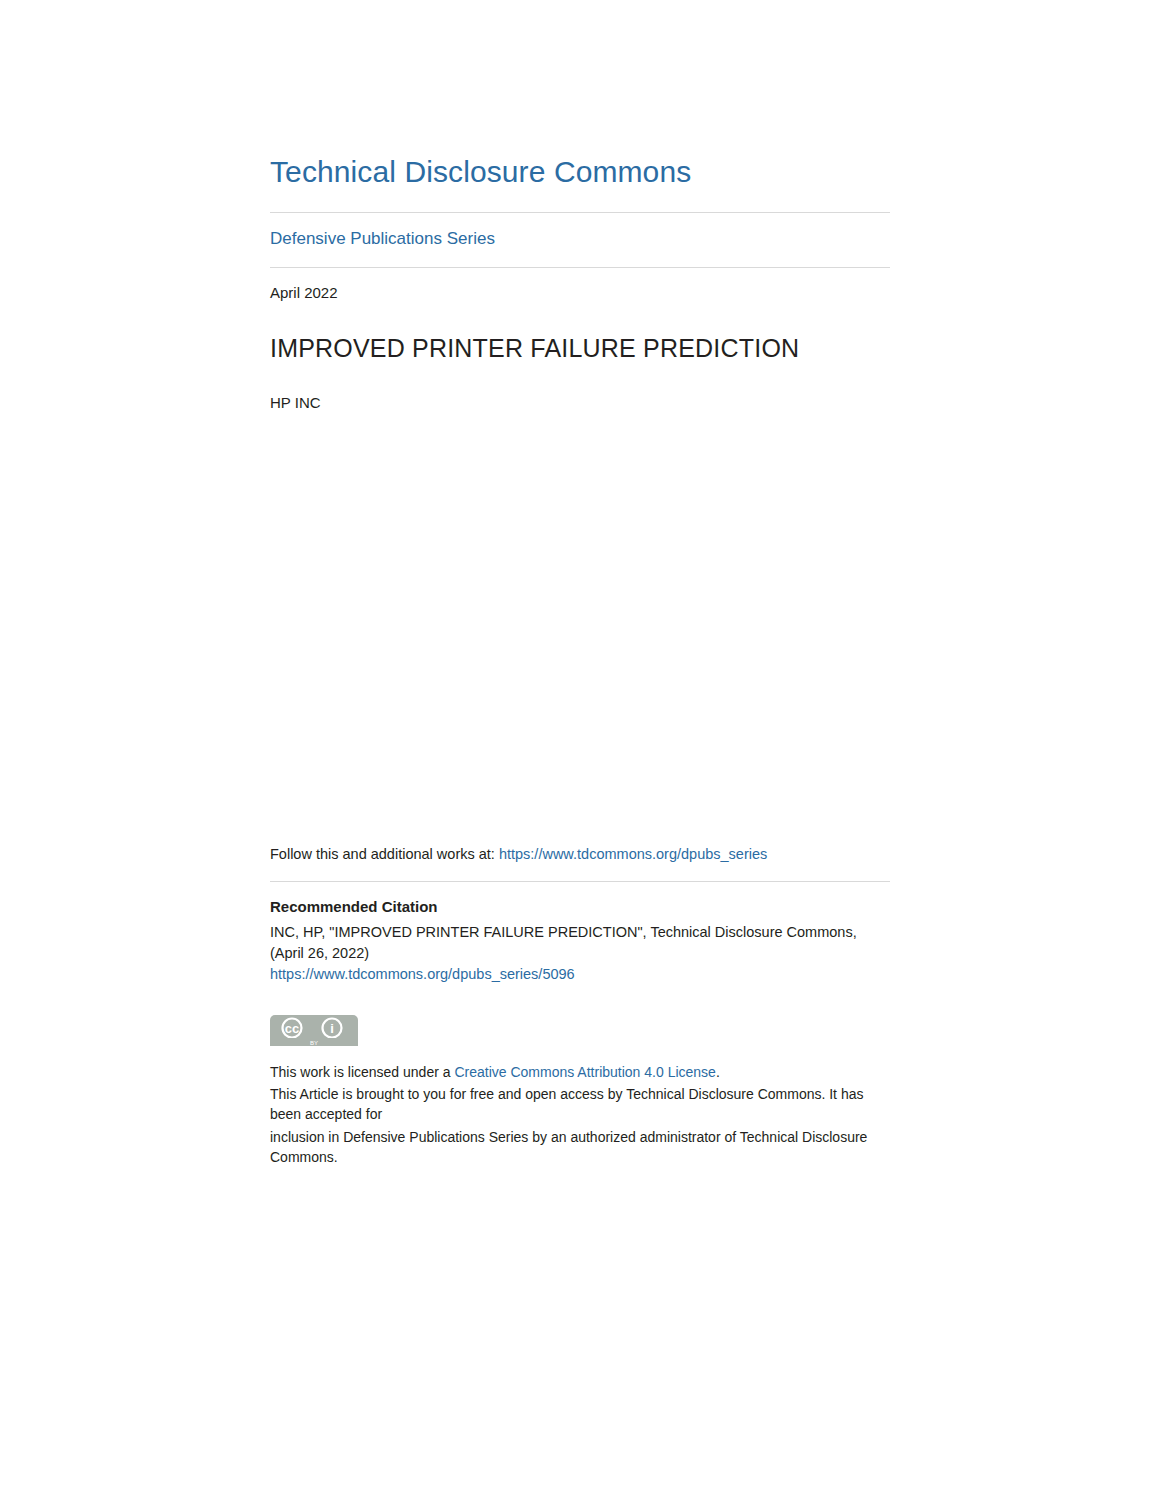Technical Disclosure Commons
Defensive Publications Series
April 2022
IMPROVED PRINTER FAILURE PREDICTION
HP INC
Follow this and additional works at: https://www.tdcommons.org/dpubs_series
Recommended Citation
INC, HP, "IMPROVED PRINTER FAILURE PREDICTION", Technical Disclosure Commons, (April 26, 2022)
https://www.tdcommons.org/dpubs_series/5096
cc i BY
This work is licensed under a Creative Commons Attribution 4.0 License.
This Article is brought to you for free and open access by Technical Disclosure Commons. It has been accepted for
inclusion in Defensive Publications Series by an authorized administrator of Technical Disclosure Commons.